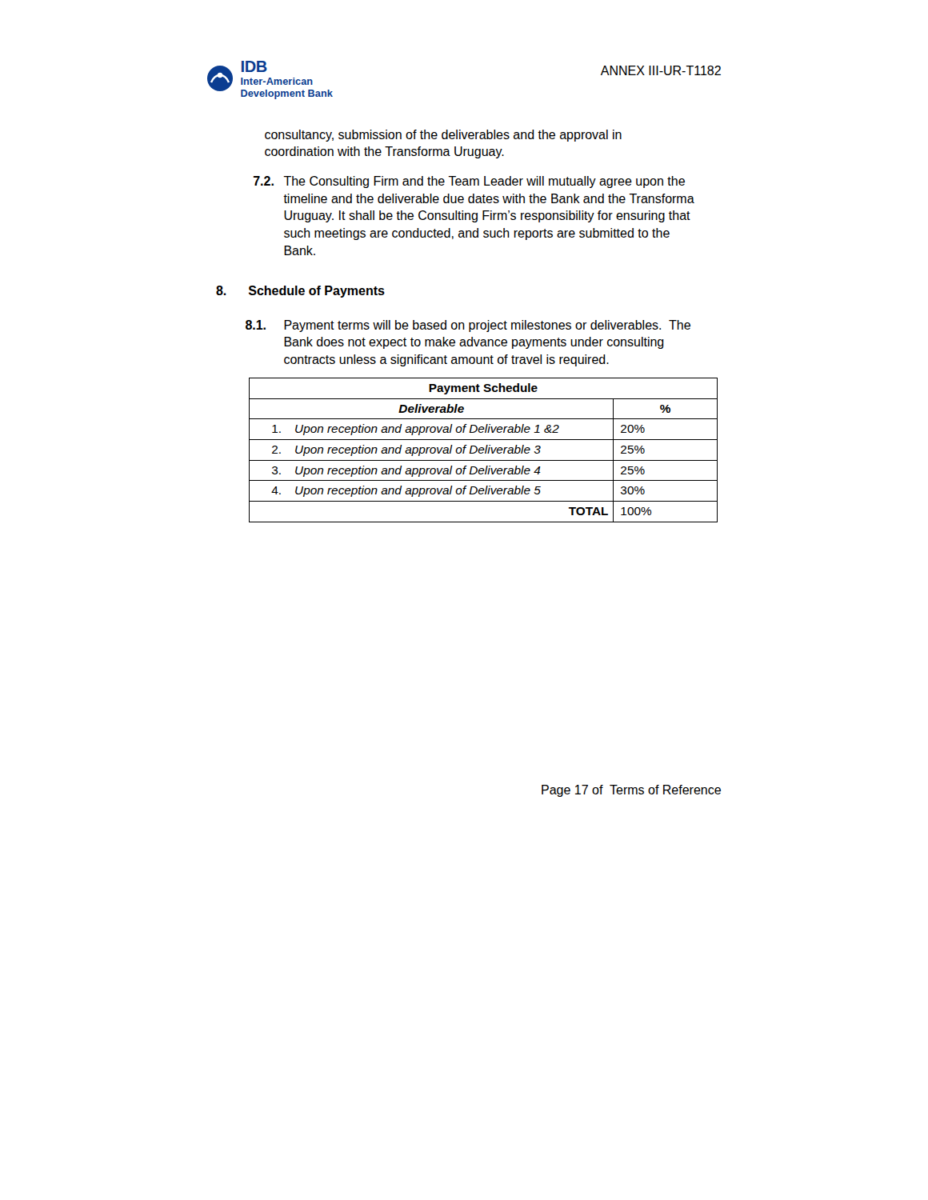IDB Inter-American
Development Bank
ANNEX III-UR-T1182
consultancy, submission of the deliverables and the approval in coordination with the Transforma Uruguay.
7.2.
The Consulting Firm and the Team Leader will mutually agree upon the timeline and the deliverable due dates with the Bank and the Transforma Uruguay. It shall be the Consulting Firm’s responsibility for ensuring that such meetings are conducted, and such reports are submitted to the Bank.
8.
Schedule of Payments
8.1.
Payment terms will be based on project milestones or deliverables. The Bank does not expect to make advance payments under consulting contracts unless a significant amount of travel is required.
| Payment Schedule |
| Deliverable | % |
| 1. Upon reception and approval of Deliverable 1 &2 | 20% |
| 2. Upon reception and approval of Deliverable 3 | 25% |
| 3. Upon reception and approval of Deliverable 4 | 25% |
| 4. Upon reception and approval of Deliverable 5 | 30% |
| TOTAL | 100% |
Page 17 of Terms of Reference